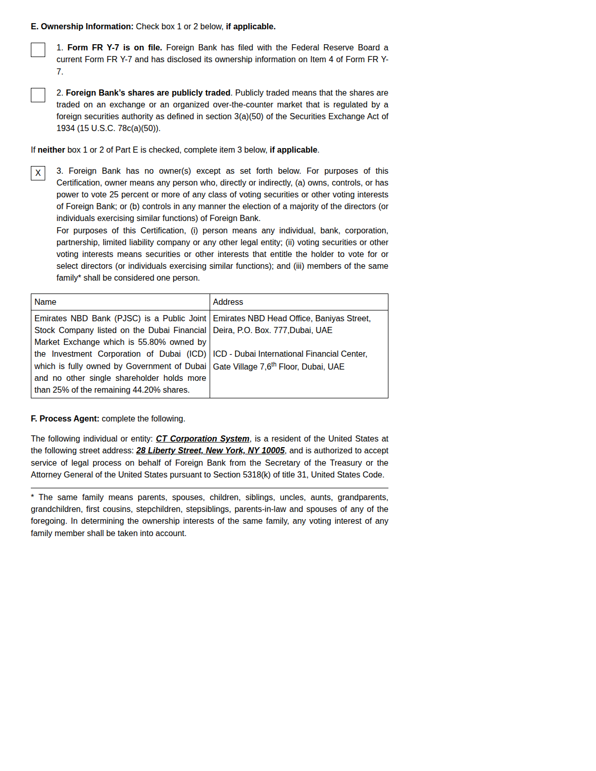E. Ownership Information: Check box 1 or 2 below, if applicable.
1. Form FR Y-7 is on file. Foreign Bank has filed with the Federal Reserve Board a current Form FR Y-7 and has disclosed its ownership information on Item 4 of Form FR Y-7.
2. Foreign Bank’s shares are publicly traded. Publicly traded means that the shares are traded on an exchange or an organized over-the-counter market that is regulated by a foreign securities authority as defined in section 3(a)(50) of the Securities Exchange Act of 1934 (15 U.S.C. 78c(a)(50)).
If neither box 1 or 2 of Part E is checked, complete item 3 below, if applicable.
X
3. Foreign Bank has no owner(s) except as set forth below. For purposes of this Certification, owner means any person who, directly or indirectly, (a) owns, controls, or has power to vote 25 percent or more of any class of voting securities or other voting interests of Foreign Bank; or (b) controls in any manner the election of a majority of the directors (or individuals exercising similar functions) of Foreign Bank.
For purposes of this Certification, (i) person means any individual, bank, corporation, partnership, limited liability company or any other legal entity; (ii) voting securities or other voting interests means securities or other interests that entitle the holder to vote for or select directors (or individuals exercising similar functions); and (iii) members of the same family* shall be considered one person.
| Name | Address |
| --- | --- |
| Emirates NBD Bank (PJSC) is a Public Joint Stock Company listed on the Dubai Financial Market Exchange which is 55.80% owned by the Investment Corporation of Dubai (ICD) which is fully owned by Government of Dubai and no other single shareholder holds more than 25% of the remaining 44.20% shares. | Emirates NBD Head Office, Baniyas Street, Deira, P.O. Box. 777,Dubai, UAE ICD - Dubai International Financial Center, Gate Village 7,6 th Floor, Dubai, UAE |
F. Process Agent: complete the following.
The following individual or entity: CT Corporation System, is a resident of the United States at the following street address: 28 Liberty Street, New York, NY 10005, and is authorized to accept service of legal process on behalf of Foreign Bank from the Secretary of the Treasury or the Attorney General of the United States pursuant to Section 5318(k) of title 31, United States Code.
* The same family means parents, spouses, children, siblings, uncles, aunts, grandparents, grandchildren, first cousins, stepchildren, stepsiblings, parents-in-law and spouses of any of the foregoing. In determining the ownership interests of the same family, any voting interest of any family member shall be taken into account.